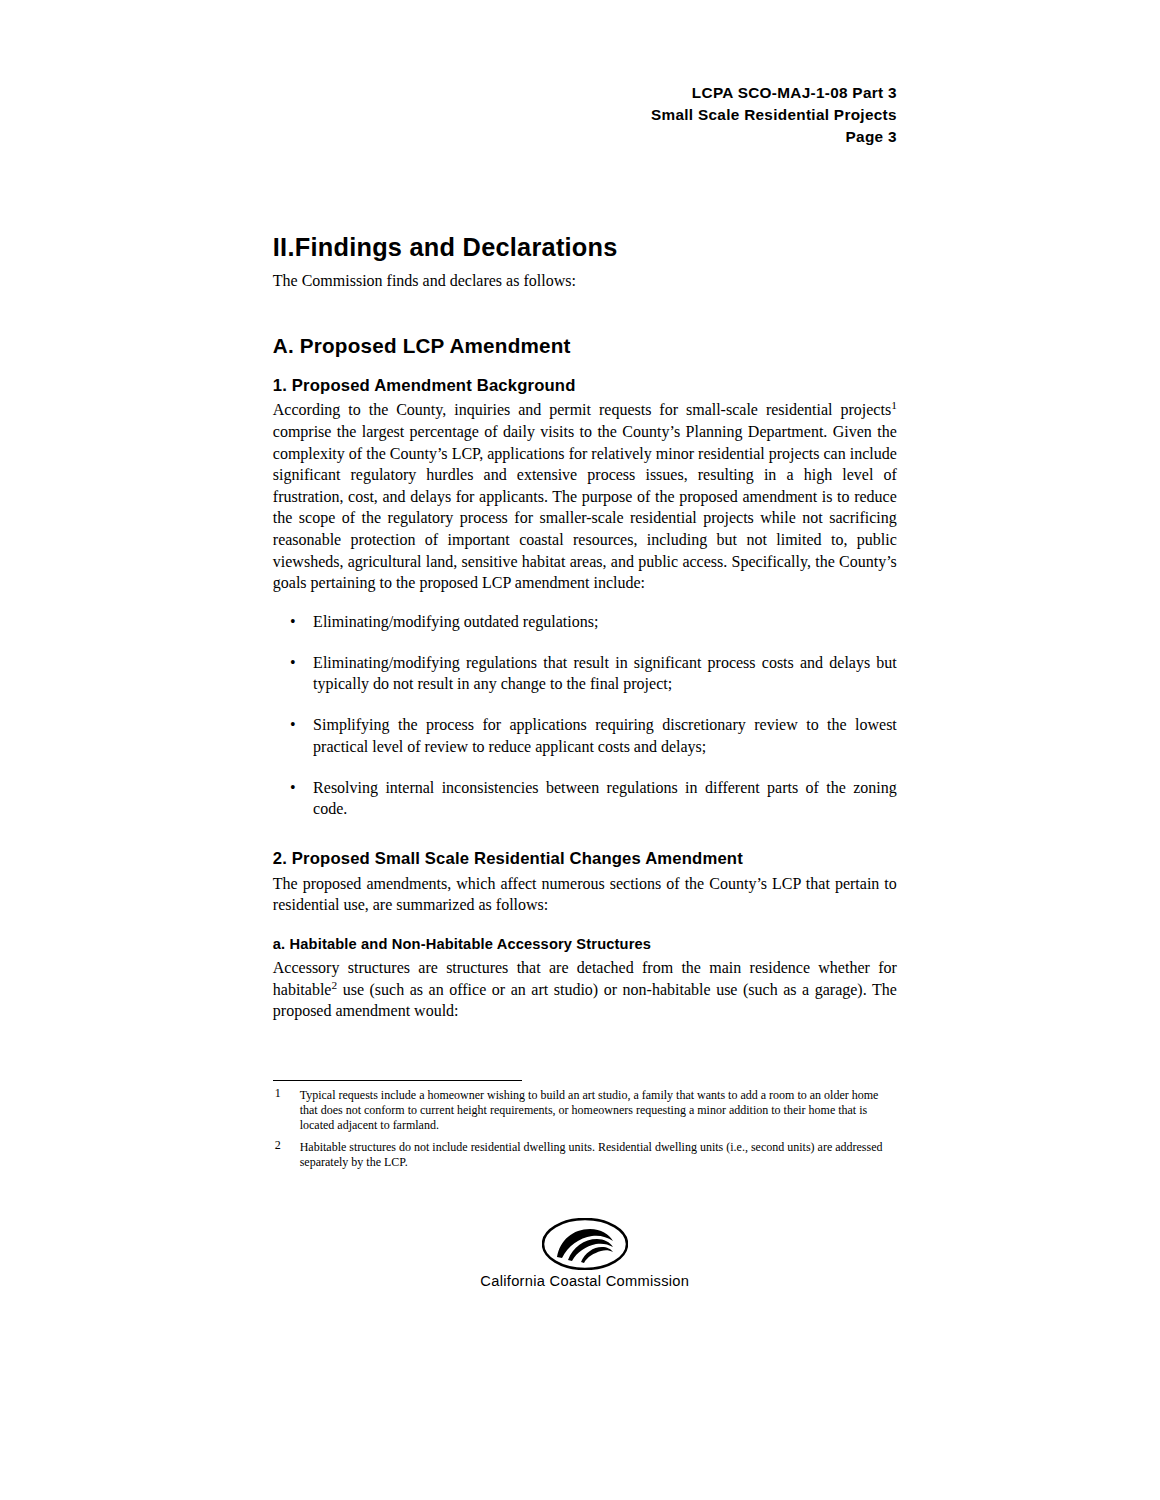LCPA SCO-MAJ-1-08 Part 3
Small Scale Residential Projects
Page 3
II.Findings and Declarations
The Commission finds and declares as follows:
A. Proposed LCP Amendment
1. Proposed Amendment Background
According to the County, inquiries and permit requests for small-scale residential projects1 comprise the largest percentage of daily visits to the County’s Planning Department. Given the complexity of the County’s LCP, applications for relatively minor residential projects can include significant regulatory hurdles and extensive process issues, resulting in a high level of frustration, cost, and delays for applicants. The purpose of the proposed amendment is to reduce the scope of the regulatory process for smaller-scale residential projects while not sacrificing reasonable protection of important coastal resources, including but not limited to, public viewsheds, agricultural land, sensitive habitat areas, and public access. Specifically, the County’s goals pertaining to the proposed LCP amendment include:
Eliminating/modifying outdated regulations;
Eliminating/modifying regulations that result in significant process costs and delays but typically do not result in any change to the final project;
Simplifying the process for applications requiring discretionary review to the lowest practical level of review to reduce applicant costs and delays;
Resolving internal inconsistencies between regulations in different parts of the zoning code.
2. Proposed Small Scale Residential Changes Amendment
The proposed amendments, which affect numerous sections of the County’s LCP that pertain to residential use, are summarized as follows:
a. Habitable and Non-Habitable Accessory Structures
Accessory structures are structures that are detached from the main residence whether for habitable2 use (such as an office or an art studio) or non-habitable use (such as a garage). The proposed amendment would:
1 Typical requests include a homeowner wishing to build an art studio, a family that wants to add a room to an older home that does not conform to current height requirements, or homeowners requesting a minor addition to their home that is located adjacent to farmland.
2 Habitable structures do not include residential dwelling units. Residential dwelling units (i.e., second units) are addressed separately by the LCP.
California Coastal Commission